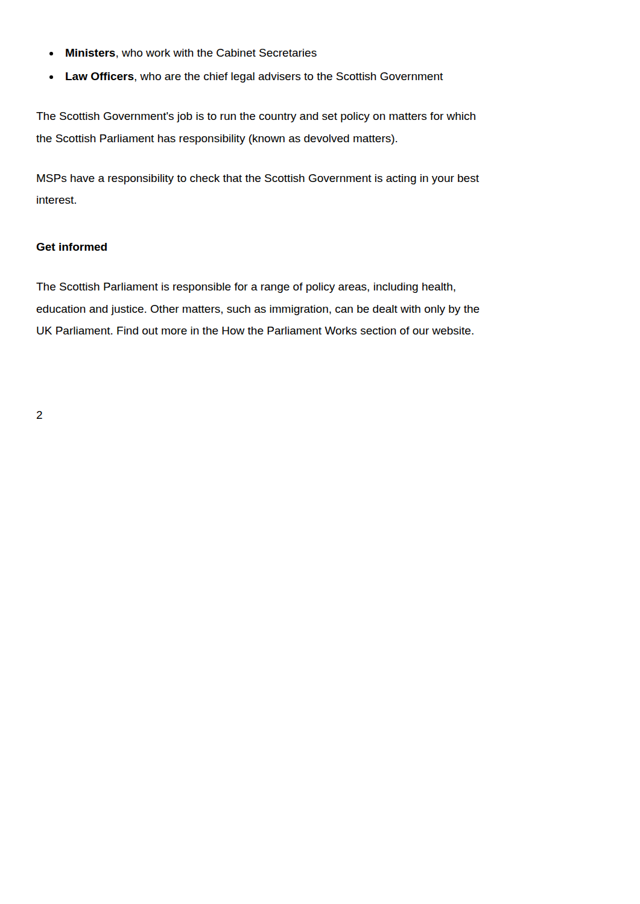Ministers, who work with the Cabinet Secretaries
Law Officers, who are the chief legal advisers to the Scottish Government
The Scottish Government's job is to run the country and set policy on matters for which the Scottish Parliament has responsibility (known as devolved matters).
MSPs have a responsibility to check that the Scottish Government is acting in your best interest.
Get informed
The Scottish Parliament is responsible for a range of policy areas, including health, education and justice. Other matters, such as immigration, can be dealt with only by the UK Parliament. Find out more in the How the Parliament Works section of our website.
2